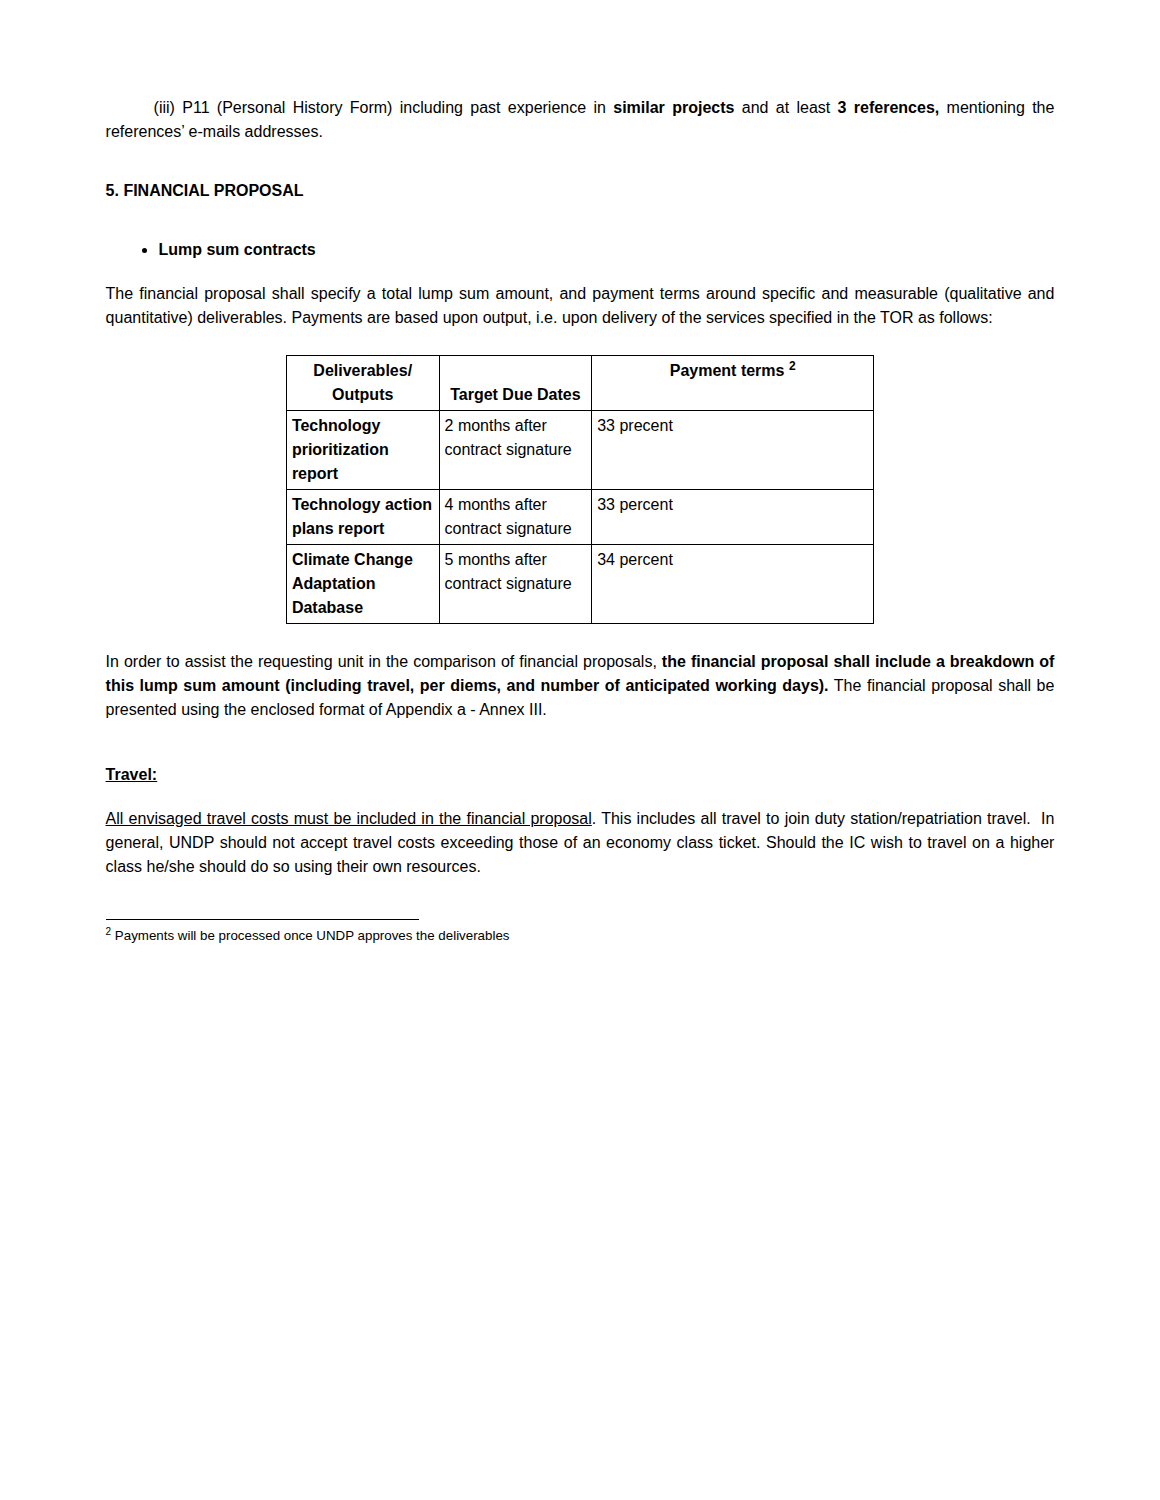(iii) P11 (Personal History Form) including past experience in similar projects and at least 3 references, mentioning the references’ e-mails addresses.
5. FINANCIAL PROPOSAL
Lump sum contracts
The financial proposal shall specify a total lump sum amount, and payment terms around specific and measurable (qualitative and quantitative) deliverables. Payments are based upon output, i.e. upon delivery of the services specified in the TOR as follows:
| Deliverables/ Outputs | Target Due Dates | Payment terms 2 |
| --- | --- | --- |
| Technology prioritization report | 2 months after contract signature | 33 precent |
| Technology action plans report | 4 months after contract signature | 33 percent |
| Climate Change Adaptation Database | 5 months after contract signature | 34 percent |
In order to assist the requesting unit in the comparison of financial proposals, the financial proposal shall include a breakdown of this lump sum amount (including travel, per diems, and number of anticipated working days). The financial proposal shall be presented using the enclosed format of Appendix a - Annex III.
Travel:
All envisaged travel costs must be included in the financial proposal. This includes all travel to join duty station/repatriation travel. In general, UNDP should not accept travel costs exceeding those of an economy class ticket. Should the IC wish to travel on a higher class he/she should do so using their own resources.
2 Payments will be processed once UNDP approves the deliverables